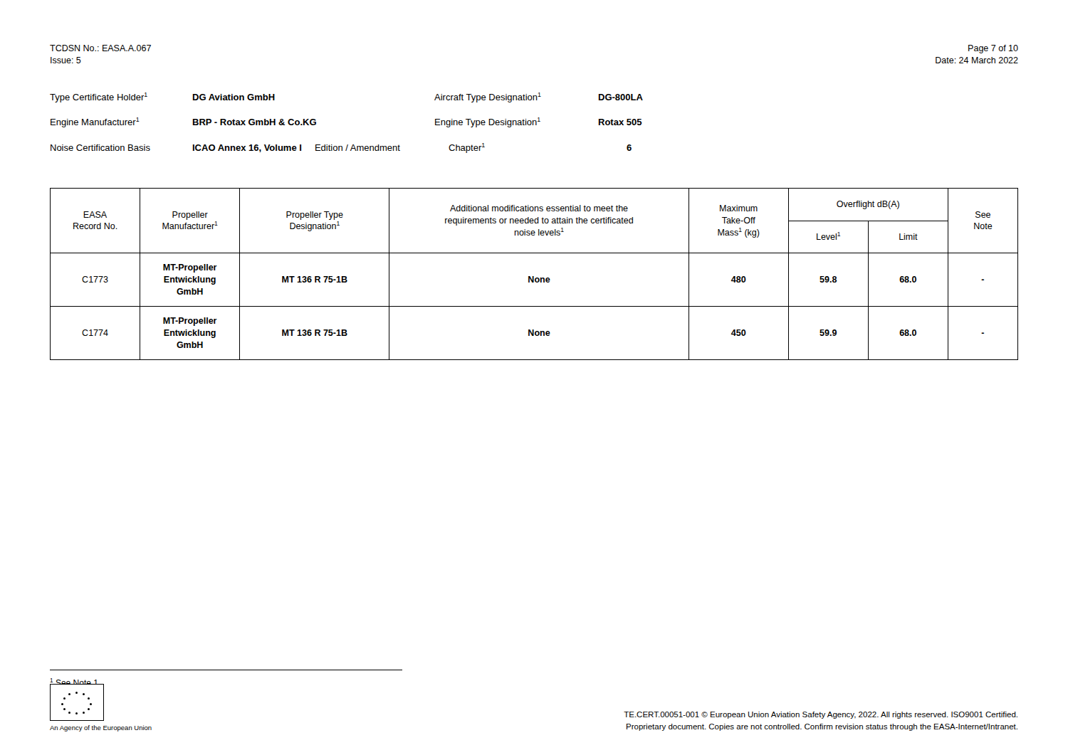| TCDSN No.: EASA.A.067 | Page 7 of 10 |
| Issue: 5 | Date: 24 March 2022 |
| Type Certificate Holder 1 | DG Aviation GmbH | Aircraft Type Designation 1 | DG-800LA |
| Engine Manufacturer 1 | BRP - Rotax GmbH & Co.KG | Engine Type Designation 1 | Rotax 505 |
| Noise Certification Basis | ICAO Annex 16, Volume I Edition / Amendment | Chapter 1 | 6 |
| EASA Record No. | Propeller Manufacturer 1 | Propeller Type Designation 1 | Additional modifications essential to meet the requirements or needed to attain the certificated noise levels 1 | Maximum Take-Off Mass 1 (kg) | Overflight dB(A) | See Note |
| --- | --- | --- | --- | --- | --- | --- |
| Level 1 | Limit |
| C1773 | MT-Propeller Entwicklung GmbH | MT 136 R 75-1B | None | 480 | 59.8 | 68.0 | - |
| C1774 | MT-Propeller Entwicklung GmbH | MT 136 R 75-1B | None | 450 | 59.9 | 68.0 | - |
1 See Note 1.
| An Agency of the European Union | TE.CERT.00051-001 © European Union Aviation Safety Agency, 2022. All rights reserved. ISO9001 Certified. Proprietary document. Copies are not controlled. Confirm revision status through the EASA-Internet/Intranet. |